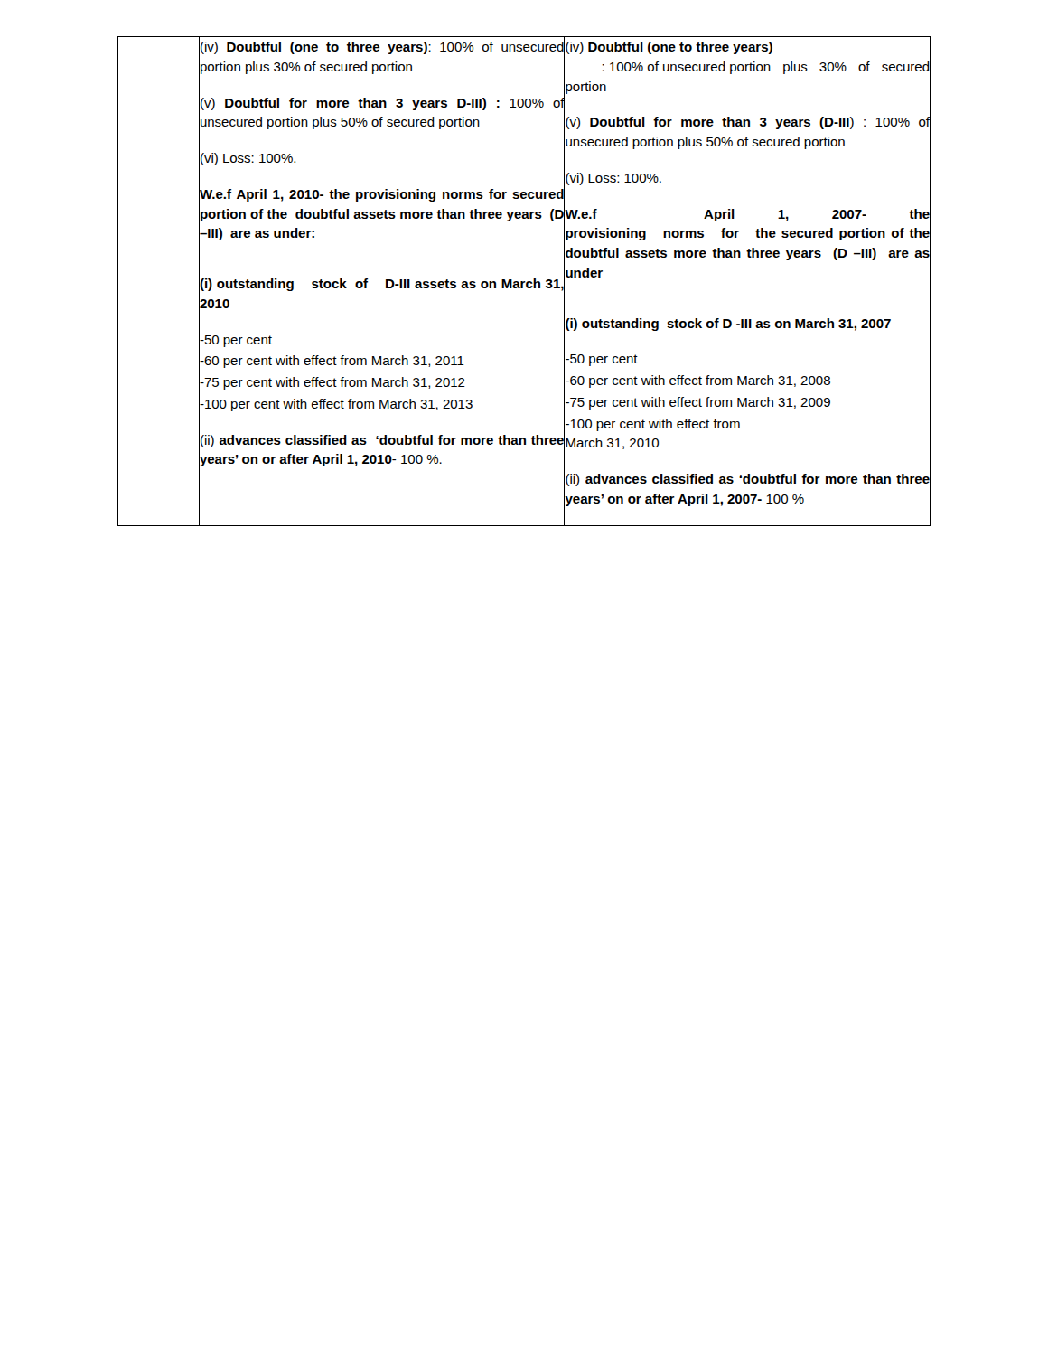| | (iv) Doubtful (one to three years) : 100% of unsecured portion plus 30% of secured portion (v) Doubtful for more than 3 years D-III) : 100% of unsecured portion plus 50% of secured portion (vi) Loss: 100%. W.e.f April 1, 2010- the provisioning norms for secured portion of the doubtful assets more than three years (D –III) are as under: (i ) outstanding stock of D-III assets as on March 31, 2010 -50 per cent -60 per cent with effect from March 31, 2011 -75 per cent with effect from March 31, 2012 -100 per cent with effect from March 31, 2013 (ii) advances classified as ‘doubtful for more than three years’ on or after April 1, 2010 - 100 %. | (iv) Doubtful (one to three years) : 100% of unsecured portion plus 30% of secured portion (v) Doubtful for more than 3 years (D-III ) : 100% of unsecured portion plus 50% of secured portion (vi) Loss: 100%. W.e.f April 1, 2007- the provisioning norms for the secured portion of the doubtful assets more than three years (D –III) are as under (i) outstanding stock of D -III as on March 31, 2007 -50 per cent -60 per cent with effect from March 31, 2008 -75 per cent with effect from March 31, 2009 -100 per cent with effect from March 31, 2010 (ii) advances classified as ‘doubtful for more than three years’ on or after April 1, 2007- 100 % |